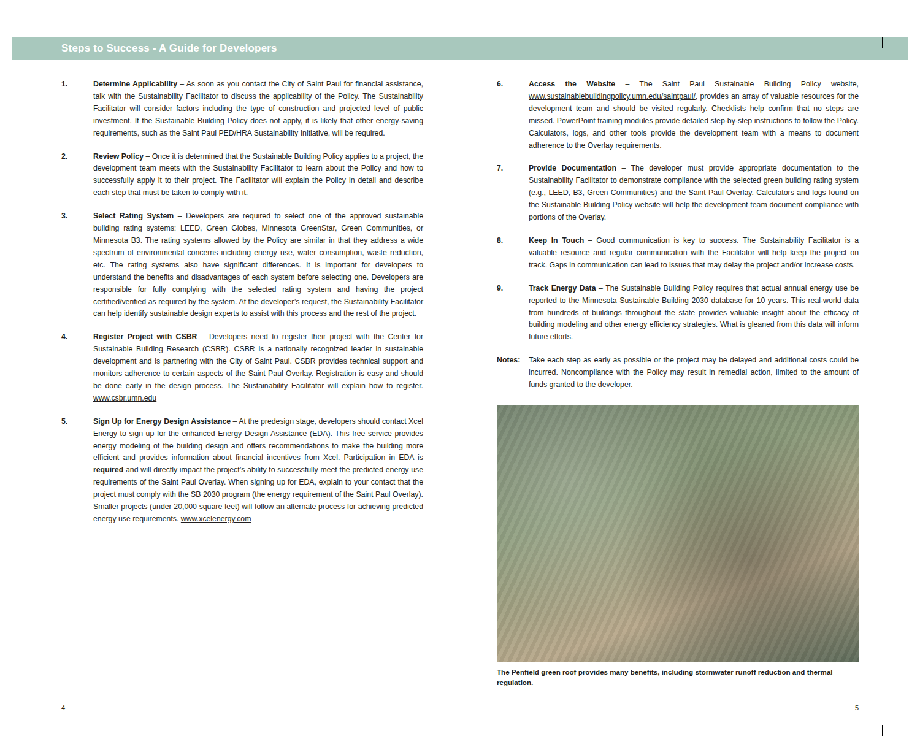Steps to Success - A Guide for Developers
Determine Applicability – As soon as you contact the City of Saint Paul for financial assistance, talk with the Sustainability Facilitator to discuss the applicability of the Policy. The Sustainability Facilitator will consider factors including the type of construction and projected level of public investment. If the Sustainable Building Policy does not apply, it is likely that other energy-saving requirements, such as the Saint Paul PED/HRA Sustainability Initiative, will be required.
Review Policy – Once it is determined that the Sustainable Building Policy applies to a project, the development team meets with the Sustainability Facilitator to learn about the Policy and how to successfully apply it to their project. The Facilitator will explain the Policy in detail and describe each step that must be taken to comply with it.
Select Rating System – Developers are required to select one of the approved sustainable building rating systems: LEED, Green Globes, Minnesota GreenStar, Green Communities, or Minnesota B3. The rating systems allowed by the Policy are similar in that they address a wide spectrum of environmental concerns including energy use, water consumption, waste reduction, etc. The rating systems also have significant differences. It is important for developers to understand the benefits and disadvantages of each system before selecting one. Developers are responsible for fully complying with the selected rating system and having the project certified/verified as required by the system. At the developer’s request, the Sustainability Facilitator can help identify sustainable design experts to assist with this process and the rest of the project.
Register Project with CSBR – Developers need to register their project with the Center for Sustainable Building Research (CSBR). CSBR is a nationally recognized leader in sustainable development and is partnering with the City of Saint Paul. CSBR provides technical support and monitors adherence to certain aspects of the Saint Paul Overlay. Registration is easy and should be done early in the design process. The Sustainability Facilitator will explain how to register. www.csbr.umn.edu
Sign Up for Energy Design Assistance – At the predesign stage, developers should contact Xcel Energy to sign up for the enhanced Energy Design Assistance (EDA). This free service provides energy modeling of the building design and offers recommendations to make the building more efficient and provides information about financial incentives from Xcel. Participation in EDA is required and will directly impact the project’s ability to successfully meet the predicted energy use requirements of the Saint Paul Overlay. When signing up for EDA, explain to your contact that the project must comply with the SB 2030 program (the energy requirement of the Saint Paul Overlay). Smaller projects (under 20,000 square feet) will follow an alternate process for achieving predicted energy use requirements. www.xcelenergy.com
Access the Website – The Saint Paul Sustainable Building Policy website, www.sustainablebuildingpolicy.umn.edu/saintpaul/, provides an array of valuable resources for the development team and should be visited regularly. Checklists help confirm that no steps are missed. PowerPoint training modules provide detailed step-by-step instructions to follow the Policy. Calculators, logs, and other tools provide the development team with a means to document adherence to the Overlay requirements.
Provide Documentation – The developer must provide appropriate documentation to the Sustainability Facilitator to demonstrate compliance with the selected green building rating system (e.g., LEED, B3, Green Communities) and the Saint Paul Overlay. Calculators and logs found on the Sustainable Building Policy website will help the development team document compliance with portions of the Overlay.
Keep In Touch – Good communication is key to success. The Sustainability Facilitator is a valuable resource and regular communication with the Facilitator will help keep the project on track. Gaps in communication can lead to issues that may delay the project and/or increase costs.
Track Energy Data – The Sustainable Building Policy requires that actual annual energy use be reported to the Minnesota Sustainable Building 2030 database for 10 years. This real-world data from hundreds of buildings throughout the state provides valuable insight about the efficacy of building modeling and other energy efficiency strategies. What is gleaned from this data will inform future efforts.
Notes: Take each step as early as possible or the project may be delayed and additional costs could be incurred. Noncompliance with the Policy may result in remedial action, limited to the amount of funds granted to the developer.
The Penfield green roof provides many benefits, including stormwater runoff reduction and thermal regulation.
4 5